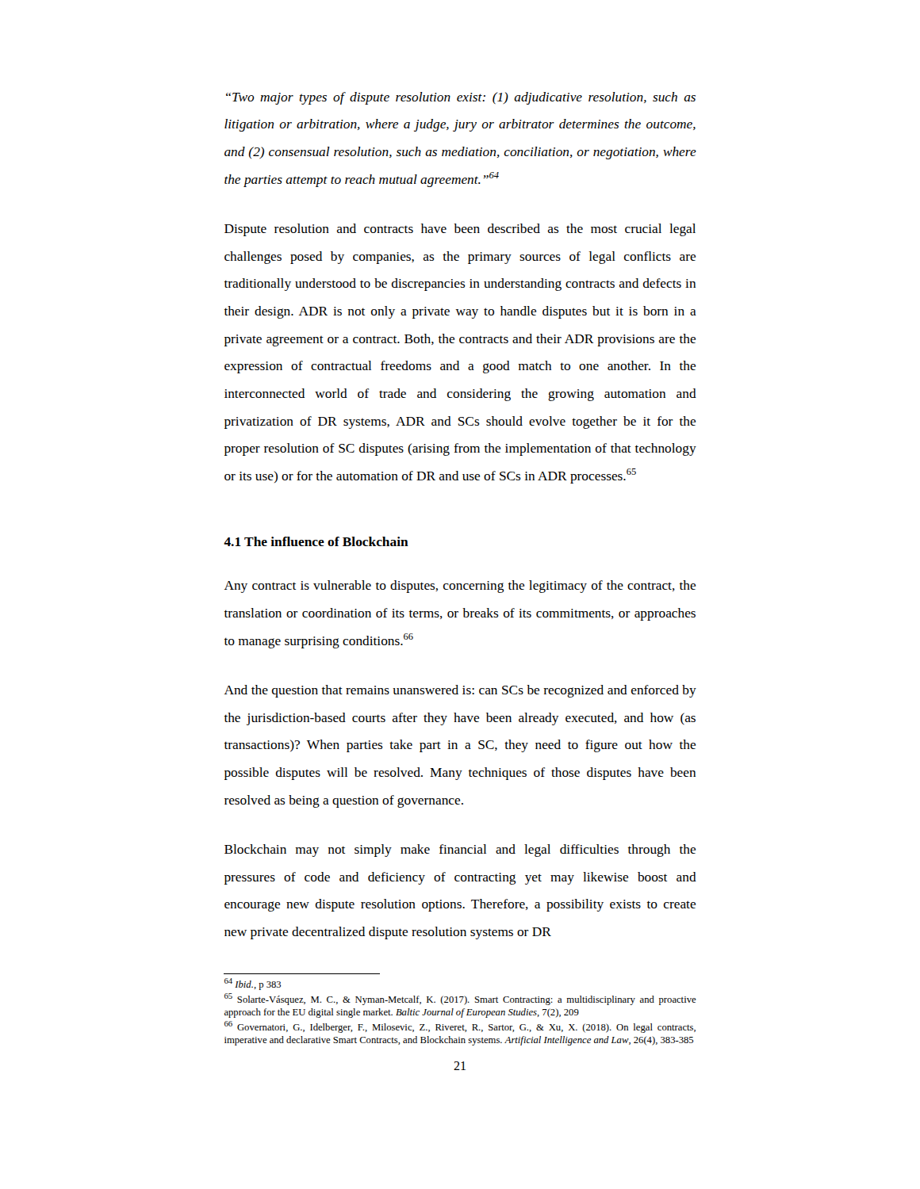“Two major types of dispute resolution exist: (1) adjudicative resolution, such as litigation or arbitration, where a judge, jury or arbitrator determines the outcome, and (2) consensual resolution, such as mediation, conciliation, or negotiation, where the parties attempt to reach mutual agreement.”64
Dispute resolution and contracts have been described as the most crucial legal challenges posed by companies, as the primary sources of legal conflicts are traditionally understood to be discrepancies in understanding contracts and defects in their design. ADR is not only a private way to handle disputes but it is born in a private agreement or a contract. Both, the contracts and their ADR provisions are the expression of contractual freedoms and a good match to one another. In the interconnected world of trade and considering the growing automation and privatization of DR systems, ADR and SCs should evolve together be it for the proper resolution of SC disputes (arising from the implementation of that technology or its use) or for the automation of DR and use of SCs in ADR processes.65
4.1 The influence of Blockchain
Any contract is vulnerable to disputes, concerning the legitimacy of the contract, the translation or coordination of its terms, or breaks of its commitments, or approaches to manage surprising conditions.66
And the question that remains unanswered is: can SCs be recognized and enforced by the jurisdiction-based courts after they have been already executed, and how (as transactions)? When parties take part in a SC, they need to figure out how the possible disputes will be resolved. Many techniques of those disputes have been resolved as being a question of governance.
Blockchain may not simply make financial and legal difficulties through the pressures of code and deficiency of contracting yet may likewise boost and encourage new dispute resolution options. Therefore, a possibility exists to create new private decentralized dispute resolution systems or DR
64 Ibid., p 383
65 Solarte-Vásquez, M. C., & Nyman-Metcalf, K. (2017). Smart Contracting: a multidisciplinary and proactive approach for the EU digital single market. Baltic Journal of European Studies, 7(2), 209
66 Governatori, G., Idelberger, F., Milosevic, Z., Riveret, R., Sartor, G., & Xu, X. (2018). On legal contracts, imperative and declarative Smart Contracts, and Blockchain systems. Artificial Intelligence and Law, 26(4), 383-385
21